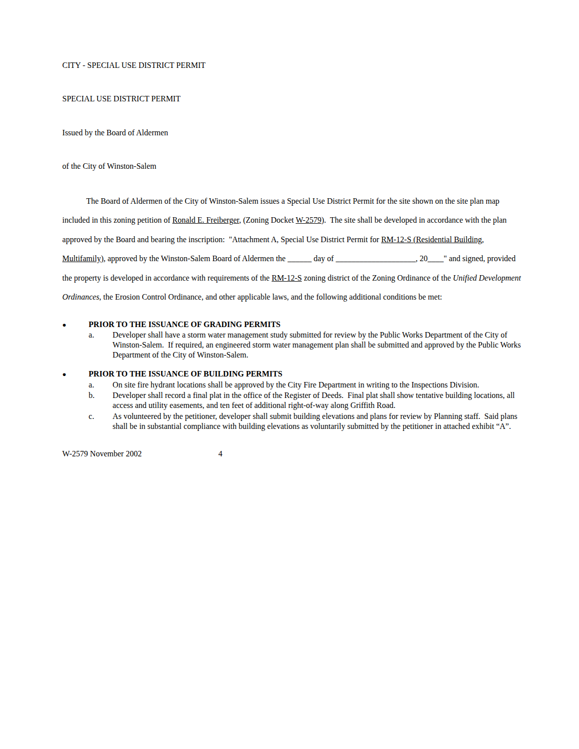CITY - SPECIAL USE DISTRICT PERMIT
SPECIAL USE DISTRICT PERMIT
Issued by the Board of Aldermen
of the City of Winston-Salem
The Board of Aldermen of the City of Winston-Salem issues a Special Use District Permit for the site shown on the site plan map included in this zoning petition of Ronald E. Freiberger, (Zoning Docket W-2579). The site shall be developed in accordance with the plan approved by the Board and bearing the inscription: "Attachment A, Special Use District Permit for RM-12-S (Residential Building, Multifamily), approved by the Winston-Salem Board of Aldermen the ______ day of ____________________, 20____" and signed, provided the property is developed in accordance with requirements of the RM-12-S zoning district of the Zoning Ordinance of the Unified Development Ordinances, the Erosion Control Ordinance, and other applicable laws, and the following additional conditions be met:
● PRIOR TO THE ISSUANCE OF GRADING PERMITS
a. Developer shall have a storm water management study submitted for review by the Public Works Department of the City of Winston-Salem. If required, an engineered storm water management plan shall be submitted and approved by the Public Works Department of the City of Winston-Salem.
● PRIOR TO THE ISSUANCE OF BUILDING PERMITS
a. On site fire hydrant locations shall be approved by the City Fire Department in writing to the Inspections Division.
b. Developer shall record a final plat in the office of the Register of Deeds. Final plat shall show tentative building locations, all access and utility easements, and ten feet of additional right-of-way along Griffith Road.
c. As volunteered by the petitioner, developer shall submit building elevations and plans for review by Planning staff. Said plans shall be in substantial compliance with building elevations as voluntarily submitted by the petitioner in attached exhibit “A”.
W-2579 November 2002 4